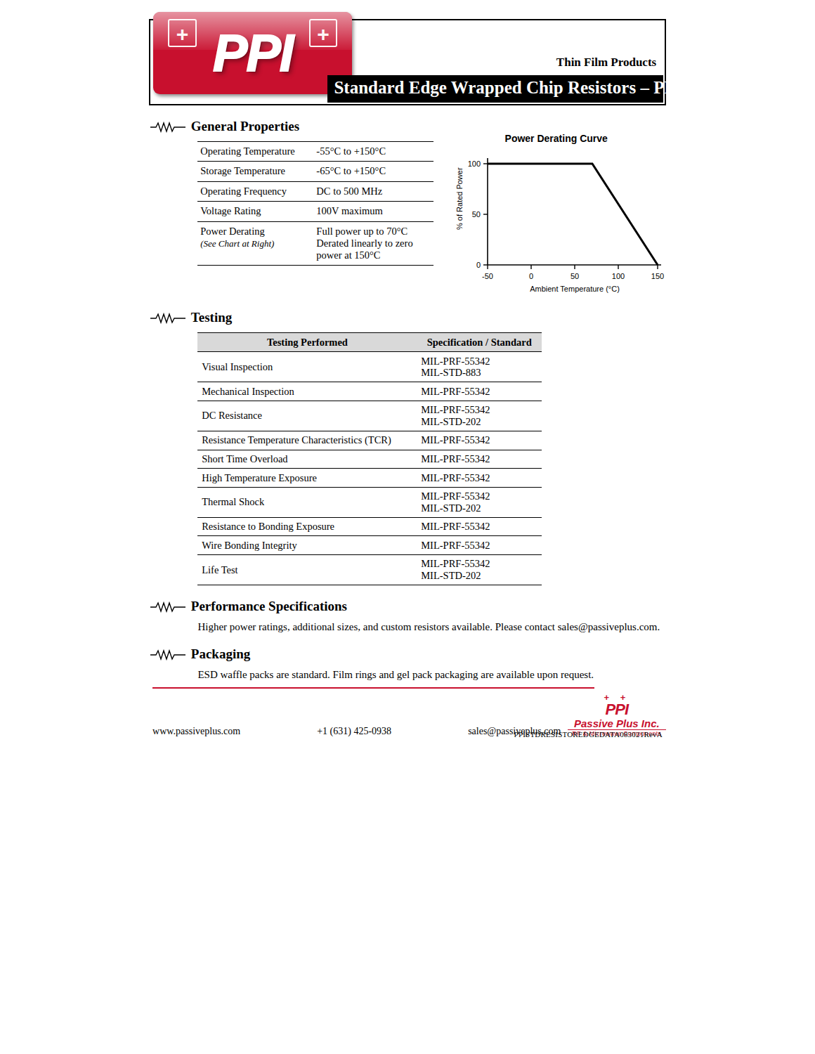+
+
PPI
®
Thin Film Products
Standard Edge Wrapped Chip Resistors – PR Series
General Properties
| Operating Temperature | -55°C to +150°C |
| Storage Temperature | -65°C to +150°C |
| Operating Frequency | DC to 500 MHz |
| Voltage Rating | 100V maximum |
| Power Derating (See Chart at Right) | Full power up to 70°C Derated linearly to zero power at 150°C |
Power Derating Curve
100 50 0 % of Rated Power -50 0 50 100 150 Ambient Temperature (°C)
Testing
| Testing Performed | Specification / Standard |
| --- | --- |
| Visual Inspection | MIL-PRF-55342 MIL-STD-883 |
| Mechanical Inspection | MIL-PRF-55342 |
| DC Resistance | MIL-PRF-55342 MIL-STD-202 |
| Resistance Temperature Characteristics (TCR) | MIL-PRF-55342 |
| Short Time Overload | MIL-PRF-55342 |
| High Temperature Exposure | MIL-PRF-55342 |
| Thermal Shock | MIL-PRF-55342 MIL-STD-202 |
| Resistance to Bonding Exposure | MIL-PRF-55342 |
| Wire Bonding Integrity | MIL-PRF-55342 |
| Life Test | MIL-PRF-55342 MIL-STD-202 |
Performance Specifications
Higher power ratings, additional sizes, and custom resistors available. Please contact sales@passiveplus.com.
Packaging
ESD waffle packs are standard. Film rings and gel pack packaging are available upon request.
www.passiveplus.com +1 (631) 425-0938 sales@passiveplus.com
+ +
PPI
Passive Plus Inc.
RF & Microwave Components
PPISTDRESISTOREDGEDATA083021RevA